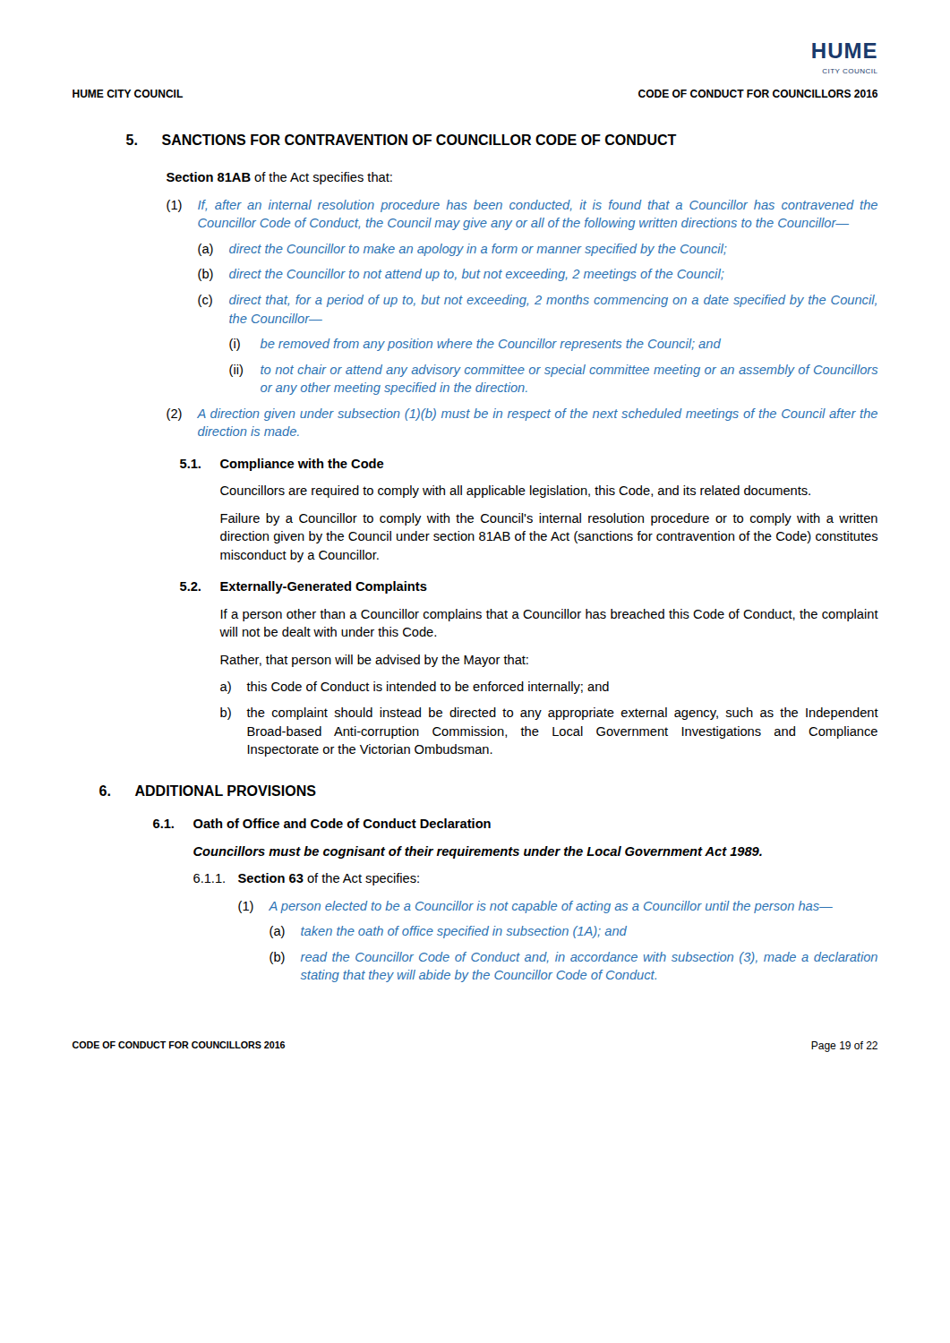HUME
CITY COUNCIL
HUME CITY COUNCIL CODE OF CONDUCT FOR COUNCILLORS 2016
5. SANCTIONS FOR CONTRAVENTION OF COUNCILLOR CODE OF CONDUCT
Section 81AB of the Act specifies that:
(1) If, after an internal resolution procedure has been conducted, it is found that a Councillor has contravened the Councillor Code of Conduct, the Council may give any or all of the following written directions to the Councillor—
(a) direct the Councillor to make an apology in a form or manner specified by the Council;
(b) direct the Councillor to not attend up to, but not exceeding, 2 meetings of the Council;
(c) direct that, for a period of up to, but not exceeding, 2 months commencing on a date specified by the Council, the Councillor—
(i) be removed from any position where the Councillor represents the Council; and
(ii) to not chair or attend any advisory committee or special committee meeting or an assembly of Councillors or any other meeting specified in the direction.
(2) A direction given under subsection (1)(b) must be in respect of the next scheduled meetings of the Council after the direction is made.
5.1. Compliance with the Code
Councillors are required to comply with all applicable legislation, this Code, and its related documents.
Failure by a Councillor to comply with the Council's internal resolution procedure or to comply with a written direction given by the Council under section 81AB of the Act (sanctions for contravention of the Code) constitutes misconduct by a Councillor.
5.2. Externally-Generated Complaints
If a person other than a Councillor complains that a Councillor has breached this Code of Conduct, the complaint will not be dealt with under this Code.
Rather, that person will be advised by the Mayor that:
a) this Code of Conduct is intended to be enforced internally; and
b) the complaint should instead be directed to any appropriate external agency, such as the Independent Broad-based Anti-corruption Commission, the Local Government Investigations and Compliance Inspectorate or the Victorian Ombudsman.
6. ADDITIONAL PROVISIONS
6.1. Oath of Office and Code of Conduct Declaration
Councillors must be cognisant of their requirements under the Local Government Act 1989.
6.1.1. Section 63 of the Act specifies:
(1) A person elected to be a Councillor is not capable of acting as a Councillor until the person has—
(a) taken the oath of office specified in subsection (1A); and
(b) read the Councillor Code of Conduct and, in accordance with subsection (3), made a declaration stating that they will abide by the Councillor Code of Conduct.
CODE OF CONDUCT FOR COUNCILLORS 2016 Page 19 of 22